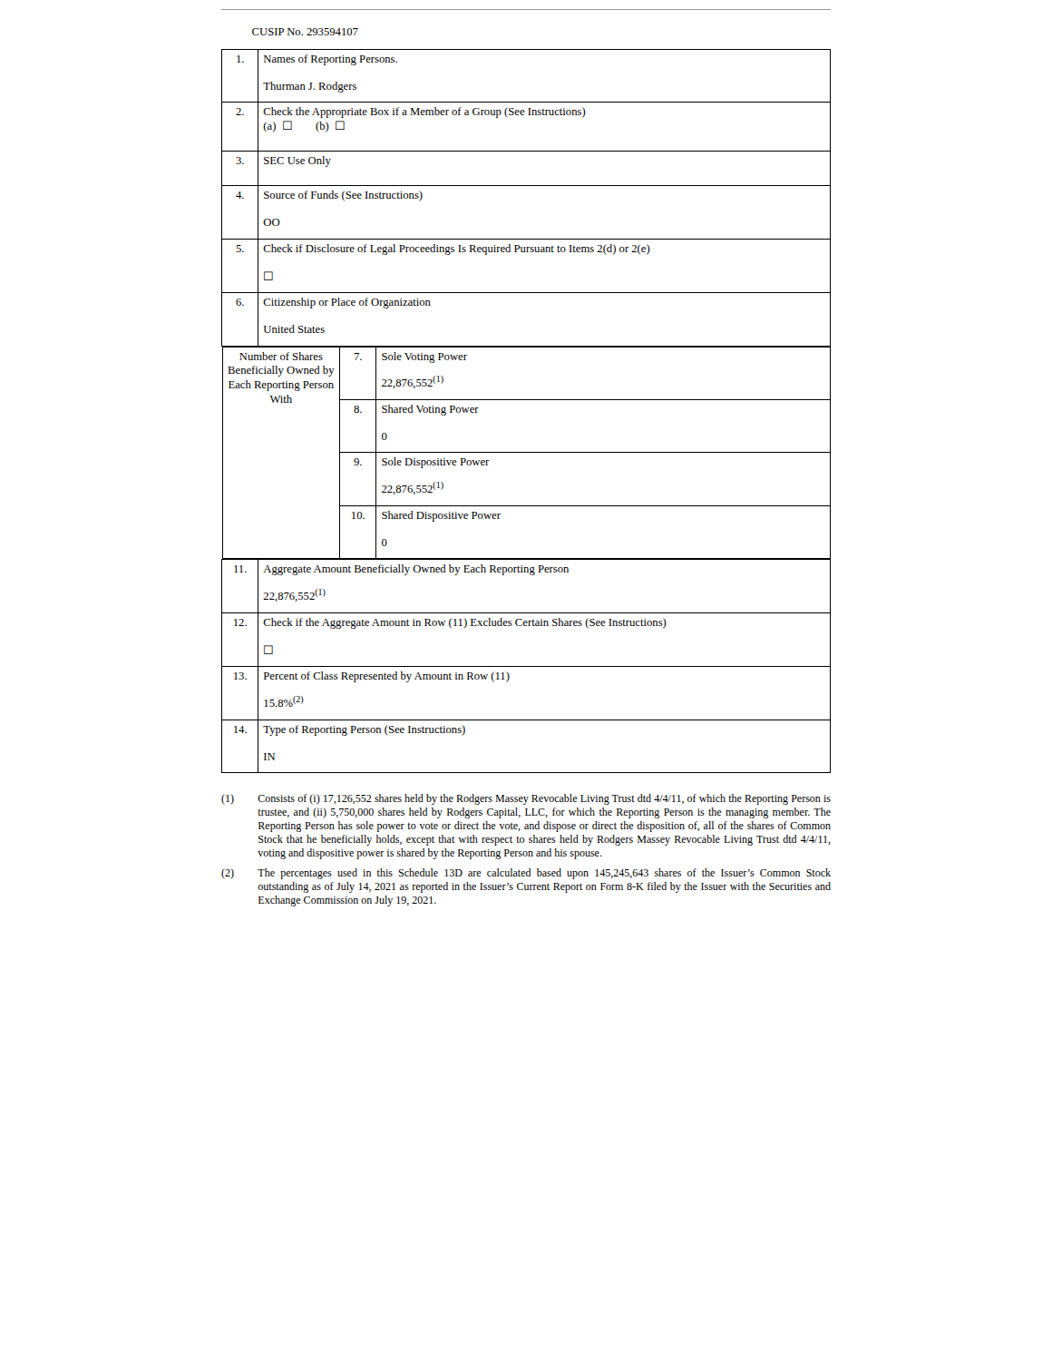CUSIP No. 293594107
| 1. | Names of Reporting Persons. Thurman J. Rodgers |
| 2. | Check the Appropriate Box if a Member of a Group (See Instructions) (a) ☐ (b) ☐ |
| 3. | SEC Use Only |
| 4. | Source of Funds (See Instructions) OO |
| 5. | Check if Disclosure of Legal Proceedings Is Required Pursuant to Items 2(d) or 2(e) ☐ |
| 6. | Citizenship or Place of Organization United States |
| / Number of Shares Beneficially Owned by Each Reporting Person With / 7. / Sole Voting Power 22,876,552 (1) / / 8. / Shared Voting Power 0 / / 9. / Sole Dispositive Power 22,876,552 (1) / / 10. / Shared Dispositive Power 0 / |
| 11. | Aggregate Amount Beneficially Owned by Each Reporting Person 22,876,552 (1) |
| 12. | Check if the Aggregate Amount in Row (11) Excludes Certain Shares (See Instructions) ☐ |
| 13. | Percent of Class Represented by Amount in Row (11) 15.8% (2) |
| 14. | Type of Reporting Person (See Instructions) IN |
| (1) | Consists of (i) 17,126,552 shares held by the Rodgers Massey Revocable Living Trust dtd 4/4/11, of which the Reporting Person is trustee, and (ii) 5,750,000 shares held by Rodgers Capital, LLC, for which the Reporting Person is the managing member. The Reporting Person has sole power to vote or direct the vote, and dispose or direct the disposition of, all of the shares of Common Stock that he beneficially holds, except that with respect to shares held by Rodgers Massey Revocable Living Trust dtd 4/4/11, voting and dispositive power is shared by the Reporting Person and his spouse. |
| (2) | The percentages used in this Schedule 13D are calculated based upon 145,245,643 shares of the Issuer’s Common Stock outstanding as of July 14, 2021 as reported in the Issuer’s Current Report on Form 8-K filed by the Issuer with the Securities and Exchange Commission on July 19, 2021. |